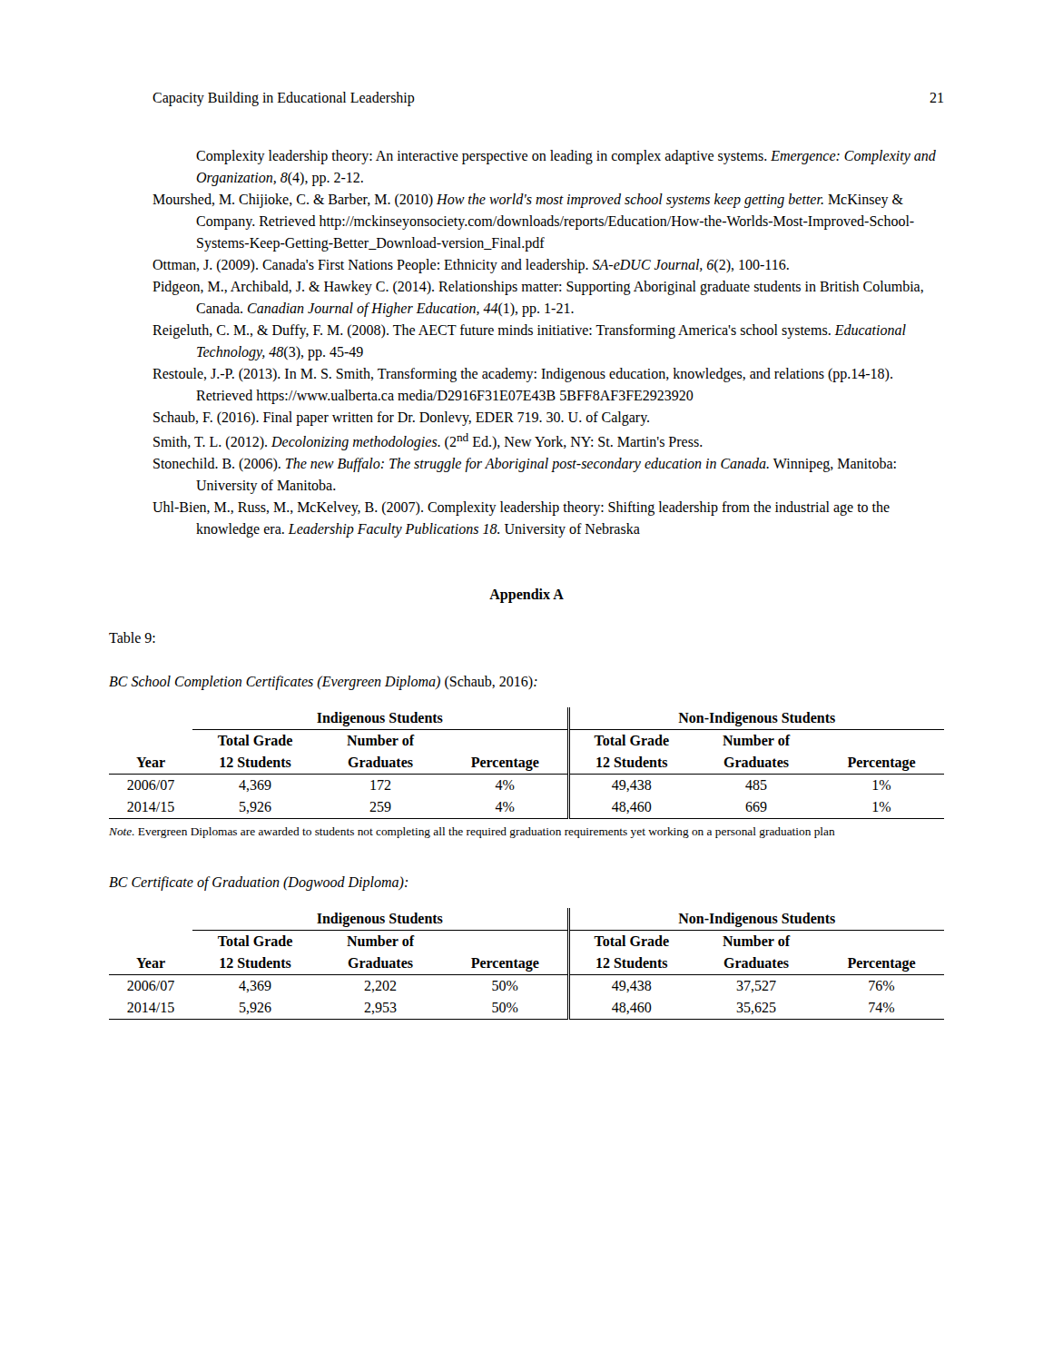Capacity Building in Educational Leadership 21
Complexity leadership theory: An interactive perspective on leading in complex adaptive systems. Emergence: Complexity and Organization, 8(4), pp. 2-12.
Mourshed, M. Chijioke, C. & Barber, M. (2010) How the world's most improved school systems keep getting better. McKinsey & Company. Retrieved http://mckinseyonsociety.com/downloads/reports/Education/How-the-Worlds-Most-Improved-School-Systems-Keep-Getting-Better_Download-version_Final.pdf
Ottman, J. (2009). Canada's First Nations People: Ethnicity and leadership. SA-eDUC Journal, 6(2), 100-116.
Pidgeon, M., Archibald, J. & Hawkey C. (2014). Relationships matter: Supporting Aboriginal graduate students in British Columbia, Canada. Canadian Journal of Higher Education, 44(1), pp. 1-21.
Reigeluth, C. M., & Duffy, F. M. (2008). The AECT future minds initiative: Transforming America's school systems. Educational Technology, 48(3), pp. 45-49
Restoule, J.-P. (2013). In M. S. Smith, Transforming the academy: Indigenous education, knowledges, and relations (pp.14-18). Retrieved https://www.ualberta.ca media/D2916F31E07E43B 5BFF8AF3FE2923920
Schaub, F. (2016). Final paper written for Dr. Donlevy, EDER 719. 30. U. of Calgary.
Smith, T. L. (2012). Decolonizing methodologies. (2nd Ed.), New York, NY: St. Martin's Press.
Stonechild. B. (2006). The new Buffalo: The struggle for Aboriginal post-secondary education in Canada. Winnipeg, Manitoba: University of Manitoba.
Uhl-Bien, M., Russ, M., McKelvey, B. (2007). Complexity leadership theory: Shifting leadership from the industrial age to the knowledge era. Leadership Faculty Publications 18. University of Nebraska
Appendix A
Table 9:
BC School Completion Certificates (Evergreen Diploma) (Schaub, 2016):
| | Indigenous Students | Non-Indigenous Students |
| --- | --- | --- |
| Year | Total Grade 12 Students | Number of Graduates | Percentage | Total Grade 12 Students | Number of Graduates | Percentage |
| 2006/07 | 4,369 | 172 | 4% | 49,438 | 485 | 1% |
| 2014/15 | 5,926 | 259 | 4% | 48,460 | 669 | 1% |
Note. Evergreen Diplomas are awarded to students not completing all the required graduation requirements yet working on a personal graduation plan
BC Certificate of Graduation (Dogwood Diploma):
| | Indigenous Students | Non-Indigenous Students |
| --- | --- | --- |
| Year | Total Grade 12 Students | Number of Graduates | Percentage | Total Grade 12 Students | Number of Graduates | Percentage |
| 2006/07 | 4,369 | 2,202 | 50% | 49,438 | 37,527 | 76% |
| 2014/15 | 5,926 | 2,953 | 50% | 48,460 | 35,625 | 74% |